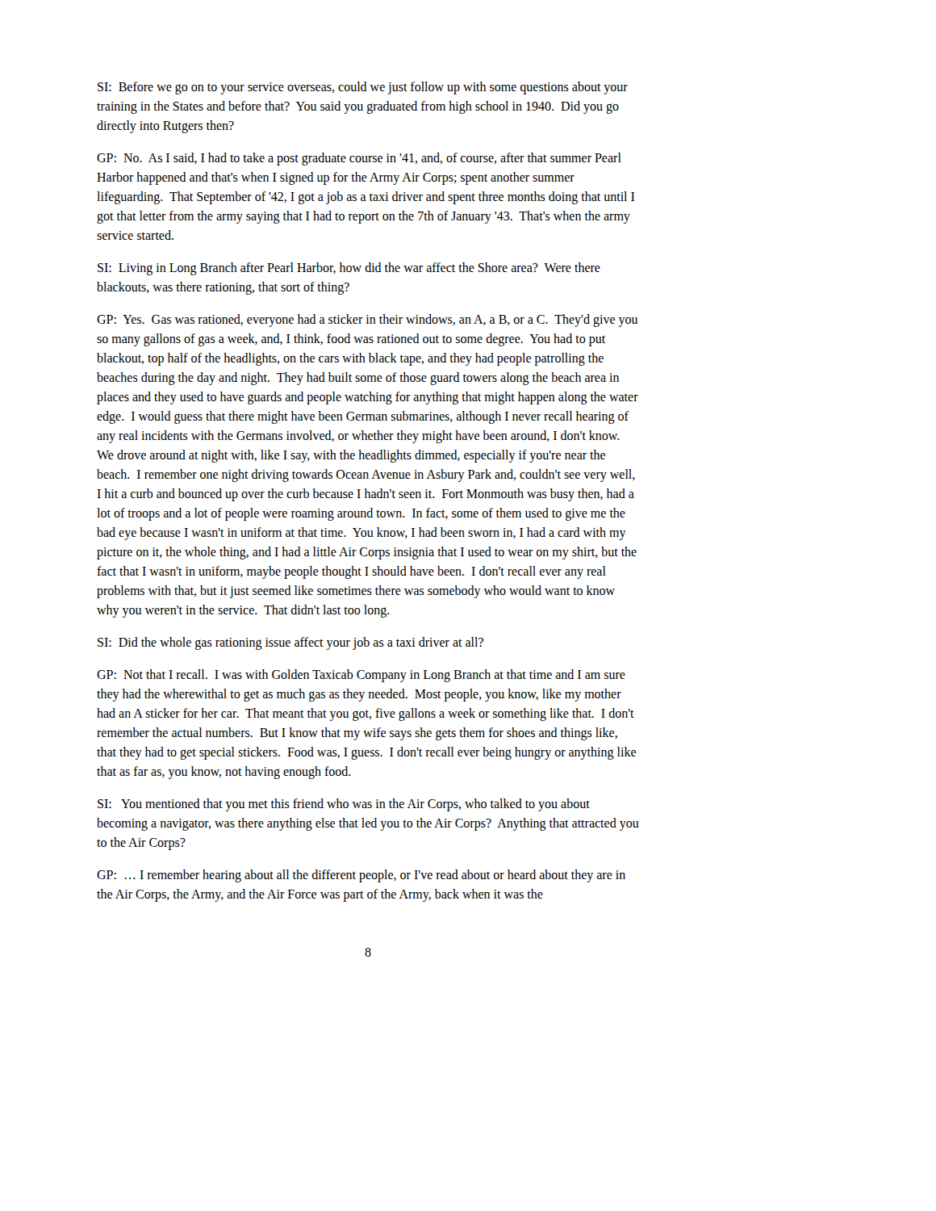SI: Before we go on to your service overseas, could we just follow up with some questions about your training in the States and before that? You said you graduated from high school in 1940. Did you go directly into Rutgers then?
GP: No. As I said, I had to take a post graduate course in '41, and, of course, after that summer Pearl Harbor happened and that's when I signed up for the Army Air Corps; spent another summer lifeguarding. That September of '42, I got a job as a taxi driver and spent three months doing that until I got that letter from the army saying that I had to report on the 7th of January '43. That's when the army service started.
SI: Living in Long Branch after Pearl Harbor, how did the war affect the Shore area? Were there blackouts, was there rationing, that sort of thing?
GP: Yes. Gas was rationed, everyone had a sticker in their windows, an A, a B, or a C. They'd give you so many gallons of gas a week, and, I think, food was rationed out to some degree. You had to put blackout, top half of the headlights, on the cars with black tape, and they had people patrolling the beaches during the day and night. They had built some of those guard towers along the beach area in places and they used to have guards and people watching for anything that might happen along the water edge. I would guess that there might have been German submarines, although I never recall hearing of any real incidents with the Germans involved, or whether they might have been around, I don't know. We drove around at night with, like I say, with the headlights dimmed, especially if you're near the beach. I remember one night driving towards Ocean Avenue in Asbury Park and, couldn't see very well, I hit a curb and bounced up over the curb because I hadn't seen it. Fort Monmouth was busy then, had a lot of troops and a lot of people were roaming around town. In fact, some of them used to give me the bad eye because I wasn't in uniform at that time. You know, I had been sworn in, I had a card with my picture on it, the whole thing, and I had a little Air Corps insignia that I used to wear on my shirt, but the fact that I wasn't in uniform, maybe people thought I should have been. I don't recall ever any real problems with that, but it just seemed like sometimes there was somebody who would want to know why you weren't in the service. That didn't last too long.
SI: Did the whole gas rationing issue affect your job as a taxi driver at all?
GP: Not that I recall. I was with Golden Taxicab Company in Long Branch at that time and I am sure they had the wherewithal to get as much gas as they needed. Most people, you know, like my mother had an A sticker for her car. That meant that you got, five gallons a week or something like that. I don't remember the actual numbers. But I know that my wife says she gets them for shoes and things like, that they had to get special stickers. Food was, I guess. I don't recall ever being hungry or anything like that as far as, you know, not having enough food.
SI: You mentioned that you met this friend who was in the Air Corps, who talked to you about becoming a navigator, was there anything else that led you to the Air Corps? Anything that attracted you to the Air Corps?
GP: … I remember hearing about all the different people, or I've read about or heard about they are in the Air Corps, the Army, and the Air Force was part of the Army, back when it was the
8